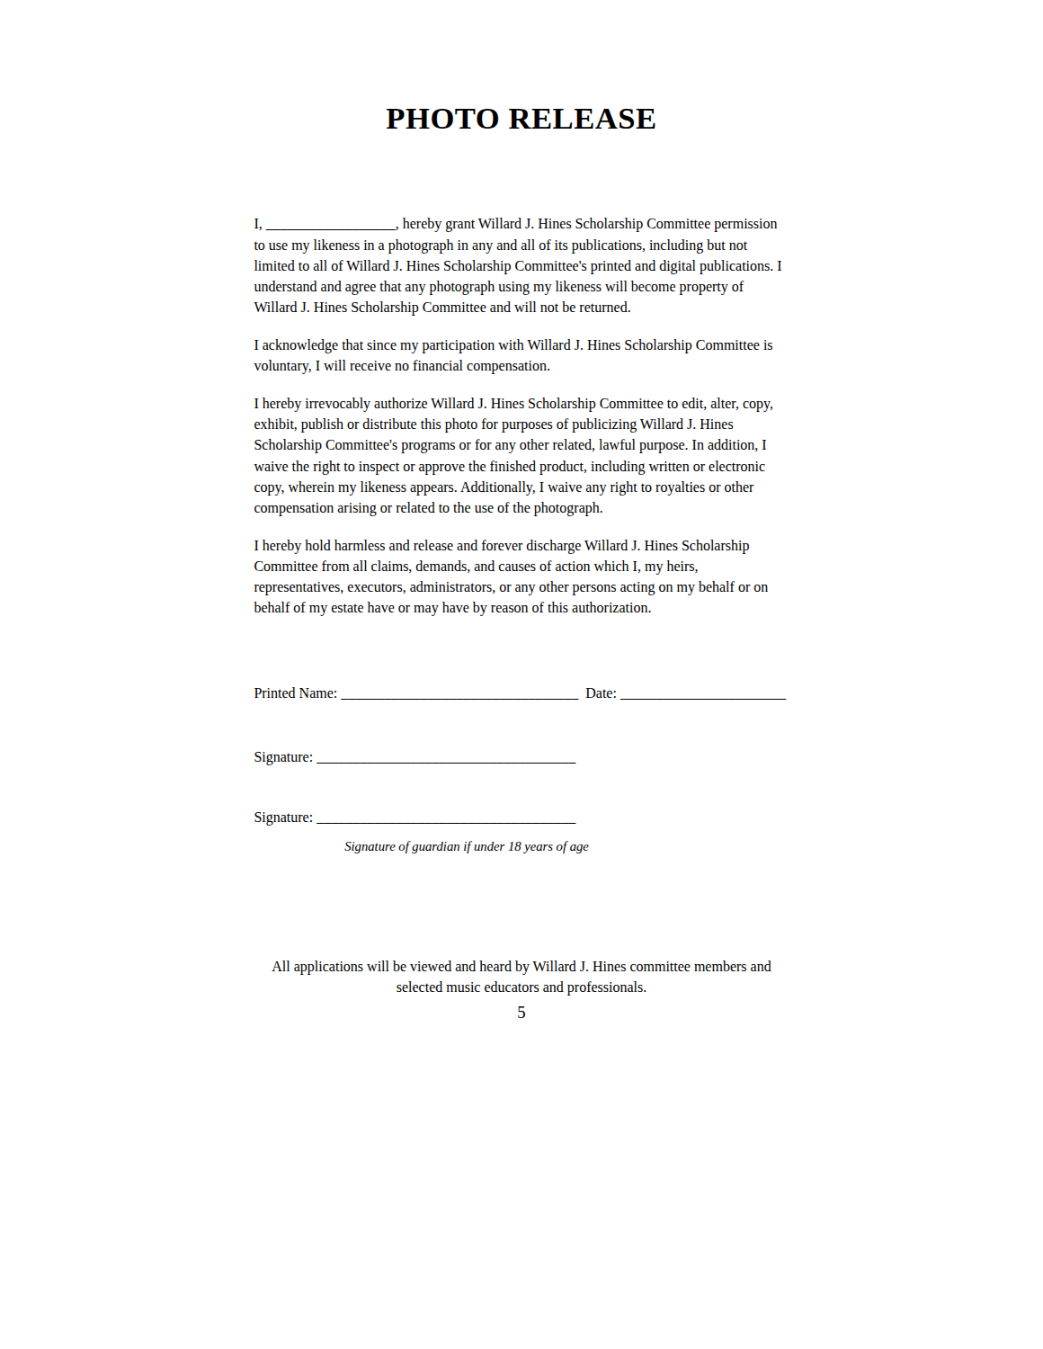PHOTO RELEASE
I, __________________, hereby grant Willard J. Hines Scholarship Committee permission to use my likeness in a photograph in any and all of its publications, including but not limited to all of Willard J. Hines Scholarship Committee's printed and digital publications. I understand and agree that any photograph using my likeness will become property of Willard J. Hines Scholarship Committee and will not be returned.
I acknowledge that since my participation with Willard J. Hines Scholarship Committee is voluntary, I will receive no financial compensation.
I hereby irrevocably authorize Willard J. Hines Scholarship Committee to edit, alter, copy, exhibit, publish or distribute this photo for purposes of publicizing Willard J. Hines Scholarship Committee's programs or for any other related, lawful purpose. In addition, I waive the right to inspect or approve the finished product, including written or electronic copy, wherein my likeness appears. Additionally, I waive any right to royalties or other compensation arising or related to the use of the photograph.
I hereby hold harmless and release and forever discharge Willard J. Hines Scholarship Committee from all claims, demands, and causes of action which I, my heirs, representatives, executors, administrators, or any other persons acting on my behalf or on behalf of my estate have or may have by reason of this authorization.
Printed Name: _________________________________ Date: _______________________
Signature: ____________________________________
Signature: ____________________________________
Signature of guardian if under 18 years of age
All applications will be viewed and heard by Willard J. Hines committee members and
selected music educators and professionals.
5